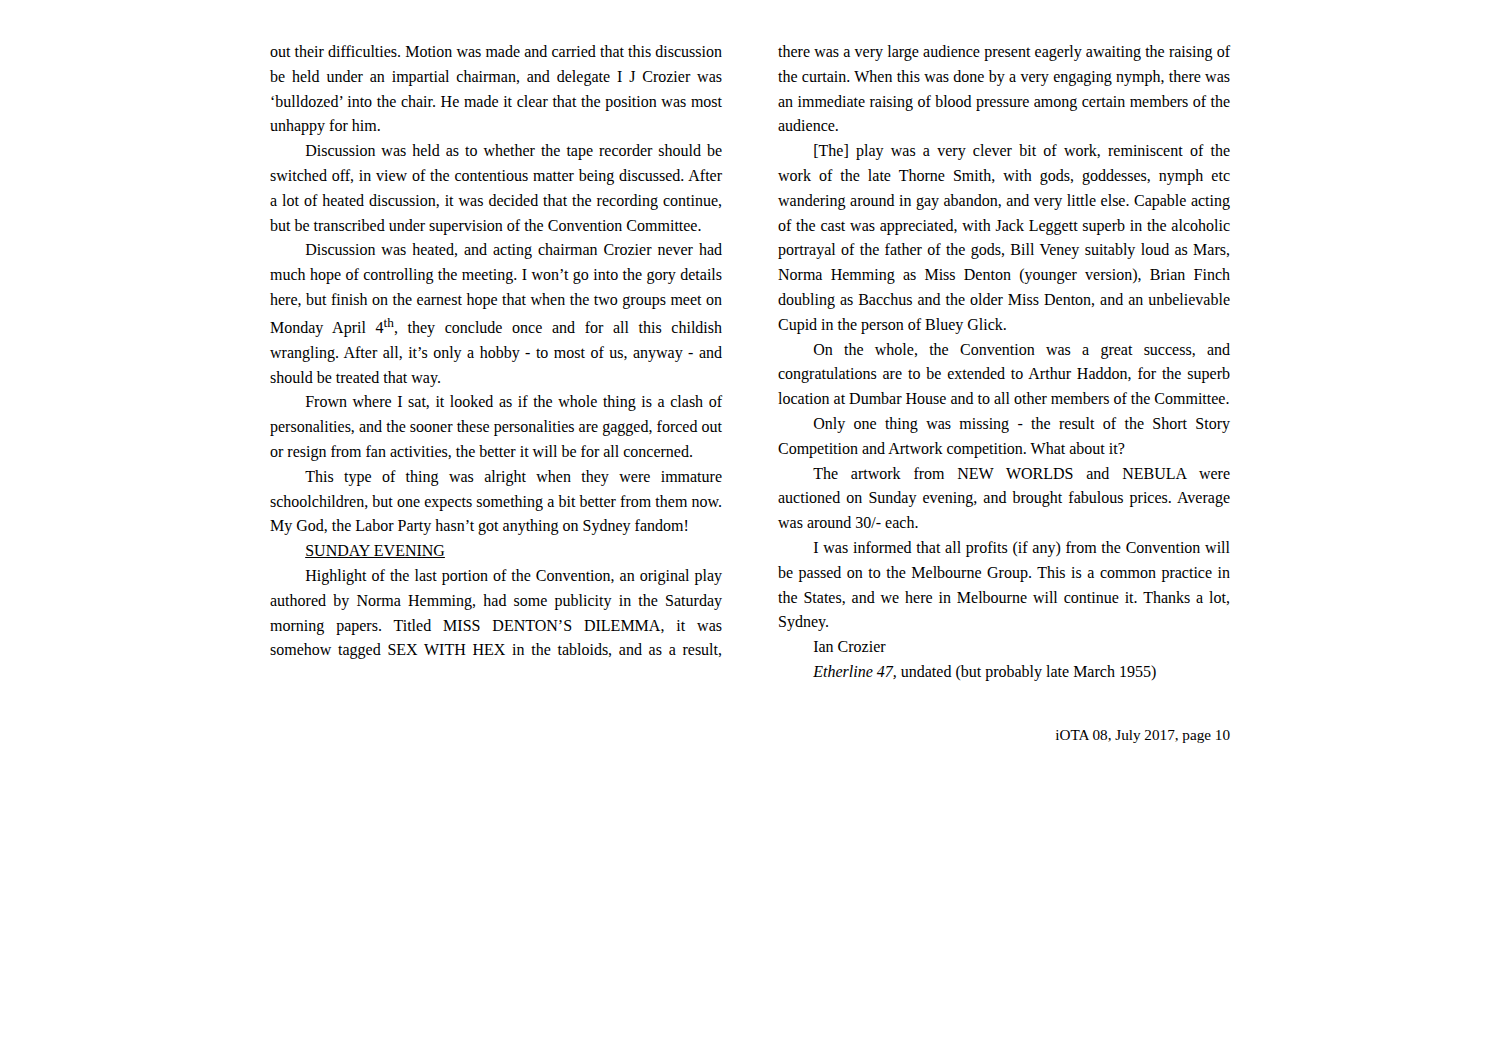out their difficulties. Motion was made and carried that this discussion be held under an impartial chairman, and delegate I J Crozier was ‘bulldozed’ into the chair. He made it clear that the position was most unhappy for him.
Discussion was held as to whether the tape recorder should be switched off, in view of the contentious matter being discussed. After a lot of heated discussion, it was decided that the recording continue, but be transcribed under supervision of the Convention Committee.
Discussion was heated, and acting chairman Crozier never had much hope of controlling the meeting. I won’t go into the gory details here, but finish on the earnest hope that when the two groups meet on Monday April 4th, they conclude once and for all this childish wrangling. After all, it’s only a hobby - to most of us, anyway - and should be treated that way.
Frown where I sat, it looked as if the whole thing is a clash of personalities, and the sooner these personalities are gagged, forced out or resign from fan activities, the better it will be for all concerned.
This type of thing was alright when they were immature schoolchildren, but one expects something a bit better from them now. My God, the Labor Party hasn’t got anything on Sydney fandom!
SUNDAY EVENING
Highlight of the last portion of the Convention, an original play authored by Norma Hemming, had some publicity in the Saturday morning papers. Titled MISS DENTON’S DILEMMA, it was somehow tagged SEX WITH HEX in the tabloids, and as a result, there was a very large audience present eagerly awaiting the raising of the curtain. When this was done by a very engaging nymph, there was an immediate raising of blood pressure among certain members of the audience.
[The] play was a very clever bit of work, reminiscent of the work of the late Thorne Smith, with gods, goddesses, nymph etc wandering around in gay abandon, and very little else. Capable acting of the cast was appreciated, with Jack Leggett superb in the alcoholic portrayal of the father of the gods, Bill Veney suitably loud as Mars, Norma Hemming as Miss Denton (younger version), Brian Finch doubling as Bacchus and the older Miss Denton, and an unbelievable Cupid in the person of Bluey Glick.
On the whole, the Convention was a great success, and congratulations are to be extended to Arthur Haddon, for the superb location at Dumbar House and to all other members of the Committee.
Only one thing was missing - the result of the Short Story Competition and Artwork competition. What about it?
The artwork from NEW WORLDS and NEBULA were auctioned on Sunday evening, and brought fabulous prices. Average was around 30/- each.
I was informed that all profits (if any) from the Convention will be passed on to the Melbourne Group. This is a common practice in the States, and we here in Melbourne will continue it. Thanks a lot, Sydney.
Ian Crozier
Etherline 47, undated (but probably late March 1955)
iOTA 08, July 2017, page 10